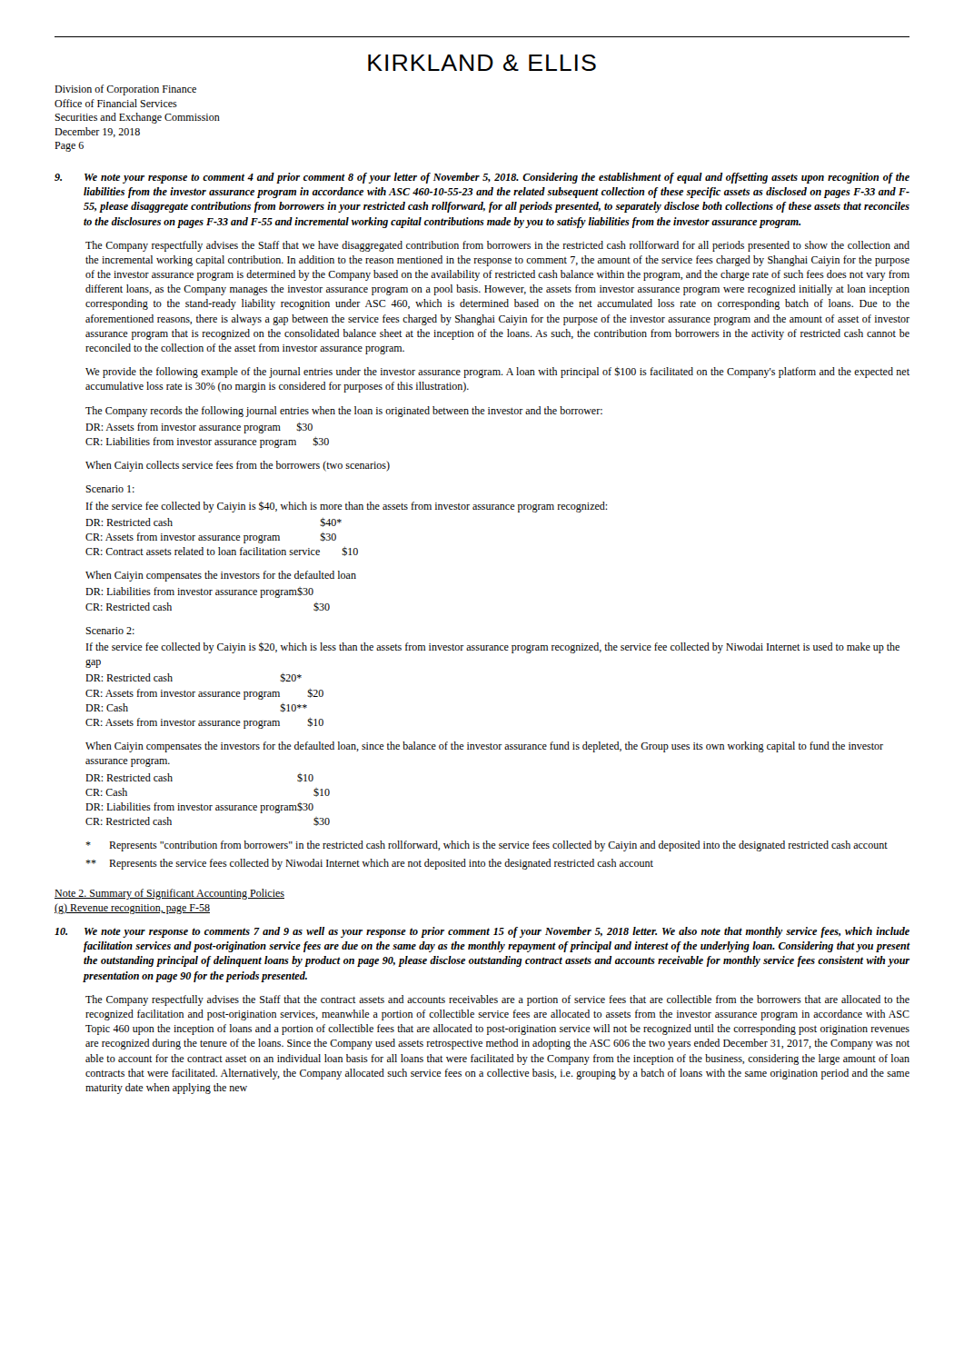KIRKLAND & ELLIS
Division of Corporation Finance
Office of Financial Services
Securities and Exchange Commission
December 19, 2018
Page 6
9.
We note your response to comment 4 and prior comment 8 of your letter of November 5, 2018. Considering the establishment of equal and offsetting assets upon recognition of the liabilities from the investor assurance program in accordance with ASC 460-10-55-23 and the related subsequent collection of these specific assets as disclosed on pages F-33 and F-55, please disaggregate contributions from borrowers in your restricted cash rollforward, for all periods presented, to separately disclose both collections of these assets that reconciles to the disclosures on pages F-33 and F-55 and incremental working capital contributions made by you to satisfy liabilities from the investor assurance program.
The Company respectfully advises the Staff that we have disaggregated contribution from borrowers in the restricted cash rollforward for all periods presented to show the collection and the incremental working capital contribution. In addition to the reason mentioned in the response to comment 7, the amount of the service fees charged by Shanghai Caiyin for the purpose of the investor assurance program is determined by the Company based on the availability of restricted cash balance within the program, and the charge rate of such fees does not vary from different loans, as the Company manages the investor assurance program on a pool basis. However, the assets from investor assurance program were recognized initially at loan inception corresponding to the stand-ready liability recognition under ASC 460, which is determined based on the net accumulated loss rate on corresponding batch of loans. Due to the aforementioned reasons, there is always a gap between the service fees charged by Shanghai Caiyin for the purpose of the investor assurance program and the amount of asset of investor assurance program that is recognized on the consolidated balance sheet at the inception of the loans. As such, the contribution from borrowers in the activity of restricted cash cannot be reconciled to the collection of the asset from investor assurance program.
We provide the following example of the journal entries under the investor assurance program. A loan with principal of $100 is facilitated on the Company's platform and the expected net accumulative loss rate is 30% (no margin is considered for purposes of this illustration).
The Company records the following journal entries when the loan is originated between the investor and the borrower:
| DR: Assets from investor assurance program | $30 | |
| CR: Liabilities from investor assurance program | | $30 |
When Caiyin collects service fees from the borrowers (two scenarios)
Scenario 1:
If the service fee collected by Caiyin is $40, which is more than the assets from investor assurance program recognized:
| DR: Restricted cash | $40* | |
| CR: Assets from investor assurance program | $30 | |
| CR: Contract assets related to loan facilitation service | | $10 |
When Caiyin compensates the investors for the defaulted loan
| DR: Liabilities from investor assurance program | $30 | |
| CR: Restricted cash | | $30 |
Scenario 2:
If the service fee collected by Caiyin is $20, which is less than the assets from investor assurance program recognized, the service fee collected by Niwodai Internet is used to make up the gap
| DR: Restricted cash | $20* | |
| CR: Assets from investor assurance program | | $20 |
| DR: Cash | $10** | |
| CR: Assets from investor assurance program | | $10 |
When Caiyin compensates the investors for the defaulted loan, since the balance of the investor assurance fund is depleted, the Group uses its own working capital to fund the investor assurance program.
| DR: Restricted cash | $10 | |
| CR: Cash | | $10 |
| DR: Liabilities from investor assurance program | $30 | |
| CR: Restricted cash | | $30 |
*
Represents "contribution from borrowers" in the restricted cash rollforward, which is the service fees collected by Caiyin and deposited into the designated restricted cash account
**
Represents the service fees collected by Niwodai Internet which are not deposited into the designated restricted cash account
Note 2. Summary of Significant Accounting Policies
(g) Revenue recognition, page F-58
10.
We note your response to comments 7 and 9 as well as your response to prior comment 15 of your November 5, 2018 letter. We also note that monthly service fees, which include facilitation services and post-origination service fees are due on the same day as the monthly repayment of principal and interest of the underlying loan. Considering that you present the outstanding principal of delinquent loans by product on page 90, please disclose outstanding contract assets and accounts receivable for monthly service fees consistent with your presentation on page 90 for the periods presented.
The Company respectfully advises the Staff that the contract assets and accounts receivables are a portion of service fees that are collectible from the borrowers that are allocated to the recognized facilitation and post-origination services, meanwhile a portion of collectible service fees are allocated to assets from the investor assurance program in accordance with ASC Topic 460 upon the inception of loans and a portion of collectible fees that are allocated to post-origination service will not be recognized until the corresponding post origination revenues are recognized during the tenure of the loans. Since the Company used assets retrospective method in adopting the ASC 606 the two years ended December 31, 2017, the Company was not able to account for the contract asset on an individual loan basis for all loans that were facilitated by the Company from the inception of the business, considering the large amount of loan contracts that were facilitated. Alternatively, the Company allocated such service fees on a collective basis, i.e. grouping by a batch of loans with the same origination period and the same maturity date when applying the new